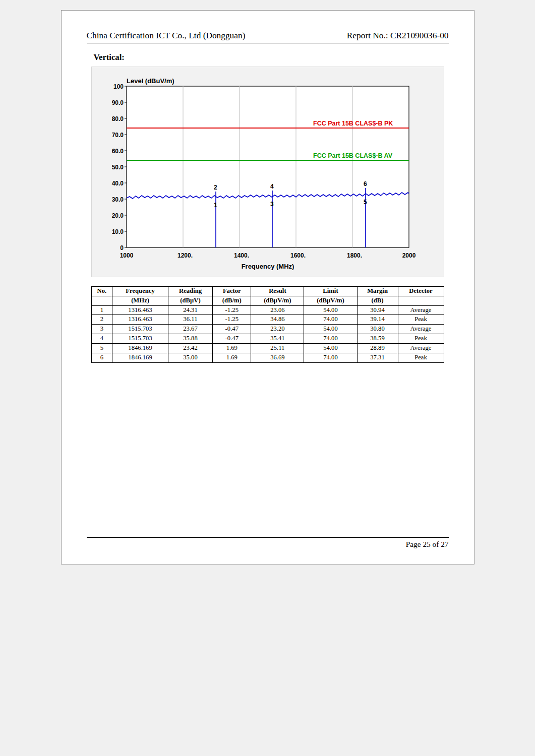China Certification ICT Co., Ltd (Dongguan) Report No.: CR21090036-00
Vertical:
Level (dBuV/m) 100 90.0 80.0 70.0 60.0 50.0 40.0 30.0 20.0 10.0 0 1000 1200. 1400. 1600. 1800. 2000 Frequency (MHz) FCC Part 15B CLAS$-B PK FCC Part 15B CLAS$-B AV 2 1 4 3 6 5
| No. | Frequency | Reading | Factor | Result | Limit | Margin | Detector |
| --- | --- | --- | --- | --- | --- | --- | --- |
| | (MHz) | (dBµV) | (dB/m) | (dBµV/m) | (dBµV/m) | (dB) | |
| 1 | 1316.463 | 24.31 | -1.25 | 23.06 | 54.00 | 30.94 | Average |
| 2 | 1316.463 | 36.11 | -1.25 | 34.86 | 74.00 | 39.14 | Peak |
| 3 | 1515.703 | 23.67 | -0.47 | 23.20 | 54.00 | 30.80 | Average |
| 4 | 1515.703 | 35.88 | -0.47 | 35.41 | 74.00 | 38.59 | Peak |
| 5 | 1846.169 | 23.42 | 1.69 | 25.11 | 54.00 | 28.89 | Average |
| 6 | 1846.169 | 35.00 | 1.69 | 36.69 | 74.00 | 37.31 | Peak |
Page 25 of 27